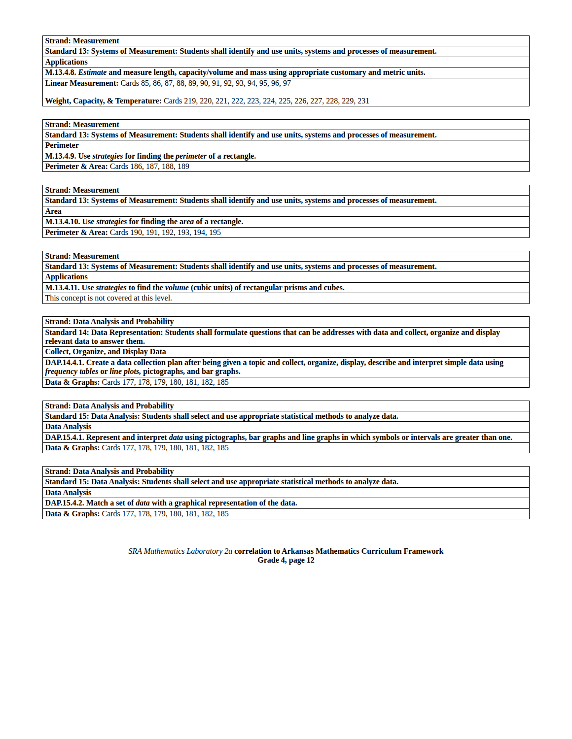| Strand: Measurement |
| Standard 13: Systems of Measurement: Students shall identify and use units, systems and processes of measurement. |
| Applications |
| M.13.4.8. Estimate and measure length, capacity/volume and mass using appropriate customary and metric units. |
| Linear Measurement: Cards 85, 86, 87, 88, 89, 90, 91, 92, 93, 94, 95, 96, 97 Weight, Capacity, & Temperature: Cards 219, 220, 221, 222, 223, 224, 225, 226, 227, 228, 229, 231 |
| Strand: Measurement |
| Standard 13: Systems of Measurement: Students shall identify and use units, systems and processes of measurement. |
| Perimeter |
| M.13.4.9. Use strategies for finding the perimeter of a rectangle. |
| Perimeter & Area: Cards 186, 187, 188, 189 |
| Strand: Measurement |
| Standard 13: Systems of Measurement: Students shall identify and use units, systems and processes of measurement. |
| Area |
| M.13.4.10. Use strategies for finding the a rea of a rectangle. |
| Perimeter & Area: Cards 190, 191, 192, 193, 194, 195 |
| Strand: Measurement |
| Standard 13: Systems of Measurement: Students shall identify and use units, systems and processes of measurement. |
| Applications |
| M.13.4.11. Use strategies to find the volume (cubic units) of rectangular prisms and cubes. |
| This concept is not covered at this level. |
| Strand: Data Analysis and Probability |
| Standard 14: Data Representation: Students shall formulate questions that can be addresses with data and collect, organize and display relevant data to answer them. |
| Collect, Organize, and Display Data |
| DAP.14.4.1. Create a data collection plan after being given a topic and collect, organize, display, describe and interpret simple data using frequency tables or line plots, pictographs, and bar graphs. |
| Data & Graphs: Cards 177, 178, 179, 180, 181, 182, 185 |
| Strand: Data Analysis and Probability |
| Standard 15: Data Analysis: Students shall select and use appropriate statistical methods to analyze data. |
| Data Analysis |
| DAP.15.4.1. Represent and interpret data using pictographs, bar graphs and line graphs in which symbols or intervals are greater than one. |
| Data & Graphs: Cards 177, 178, 179, 180, 181, 182, 185 |
| Strand: Data Analysis and Probability |
| Standard 15: Data Analysis: Students shall select and use appropriate statistical methods to analyze data. |
| Data Analysis |
| DAP.15.4.2. Match a set of data with a graphical representation of the data. |
| Data & Graphs: Cards 177, 178, 179, 180, 181, 182, 185 |
SRA Mathematics Laboratory 2a correlation to Arkansas Mathematics Curriculum Framework
Grade 4, page 12